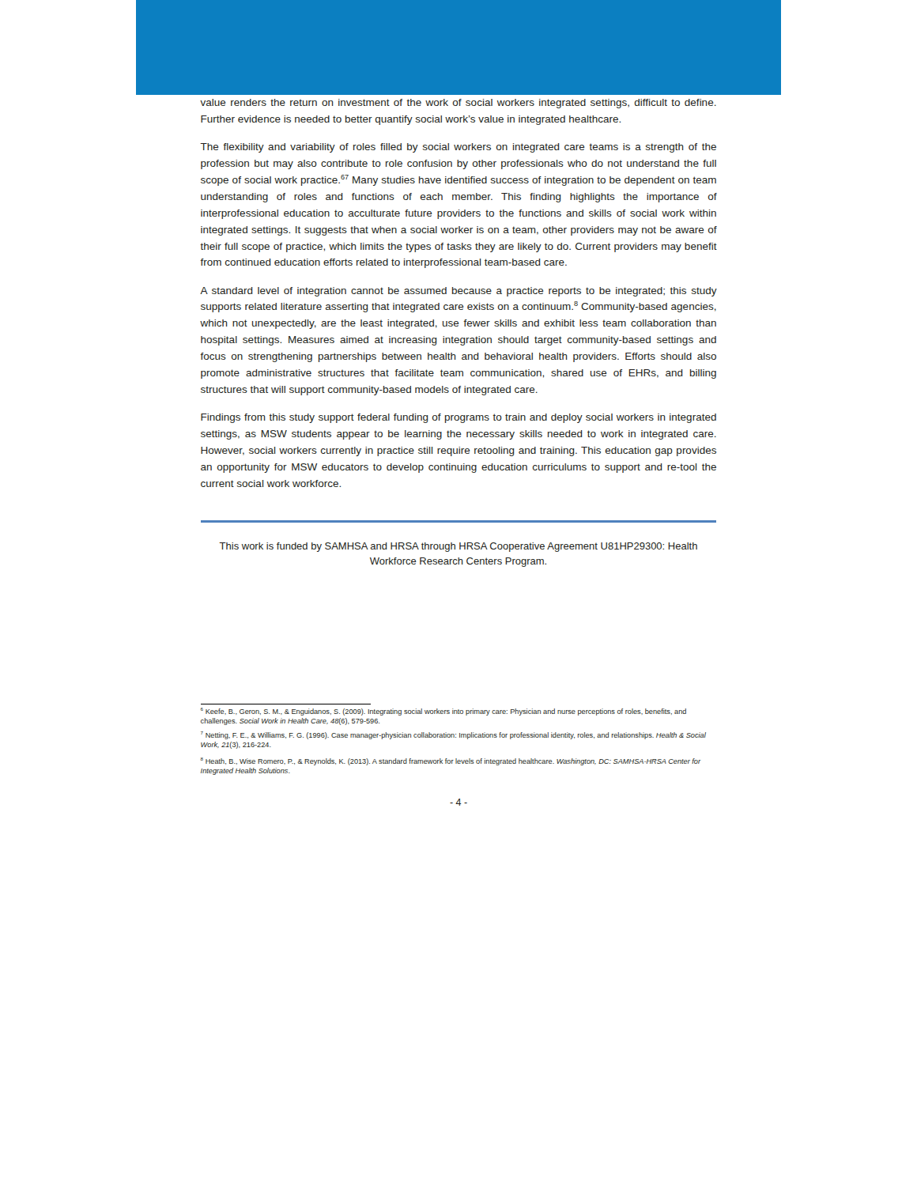value renders the return on investment of the work of social workers integrated settings, difficult to define. Further evidence is needed to better quantify social work’s value in integrated healthcare.
The flexibility and variability of roles filled by social workers on integrated care teams is a strength of the profession but may also contribute to role confusion by other professionals who do not understand the full scope of social work practice.67 Many studies have identified success of integration to be dependent on team understanding of roles and functions of each member. This finding highlights the importance of interprofessional education to acculturate future providers to the functions and skills of social work within integrated settings. It suggests that when a social worker is on a team, other providers may not be aware of their full scope of practice, which limits the types of tasks they are likely to do. Current providers may benefit from continued education efforts related to interprofessional team-based care.
A standard level of integration cannot be assumed because a practice reports to be integrated; this study supports related literature asserting that integrated care exists on a continuum.8 Community-based agencies, which not unexpectedly, are the least integrated, use fewer skills and exhibit less team collaboration than hospital settings. Measures aimed at increasing integration should target community-based settings and focus on strengthening partnerships between health and behavioral health providers. Efforts should also promote administrative structures that facilitate team communication, shared use of EHRs, and billing structures that will support community-based models of integrated care.
Findings from this study support federal funding of programs to train and deploy social workers in integrated settings, as MSW students appear to be learning the necessary skills needed to work in integrated care. However, social workers currently in practice still require retooling and training. This education gap provides an opportunity for MSW educators to develop continuing education curriculums to support and re-tool the current social work workforce.
This work is funded by SAMHSA and HRSA through HRSA Cooperative Agreement U81HP29300: Health Workforce Research Centers Program.
6 Keefe, B., Geron, S. M., & Enguidanos, S. (2009). Integrating social workers into primary care: Physician and nurse perceptions of roles, benefits, and challenges. Social Work in Health Care, 48(6), 579-596.
7 Netting, F. E., & Williams, F. G. (1996). Case manager-physician collaboration: Implications for professional identity, roles, and relationships. Health & Social Work, 21(3), 216-224.
8 Heath, B., Wise Romero, P., & Reynolds, K. (2013). A standard framework for levels of integrated healthcare. Washington, DC: SAMHSA-HRSA Center for Integrated Health Solutions.
- 4 -